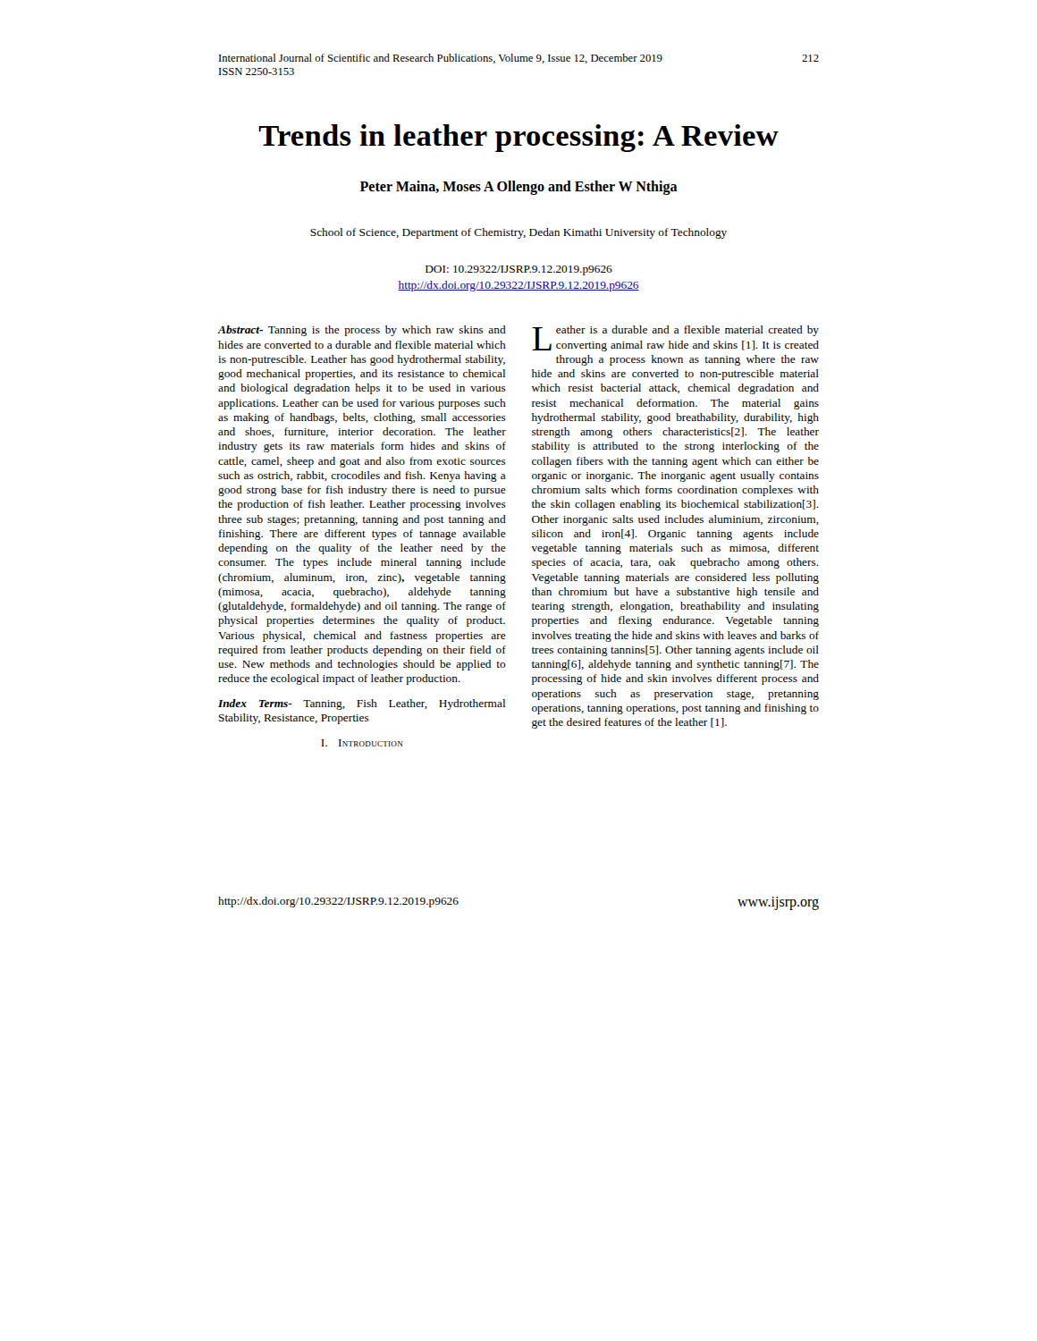International Journal of Scientific and Research Publications, Volume 9, Issue 12, December 2019
ISSN 2250-3153
212
Trends in leather processing: A Review
Peter Maina, Moses A Ollengo and Esther W Nthiga
School of Science, Department of Chemistry, Dedan Kimathi University of Technology
DOI: 10.29322/IJSRP.9.12.2019.p9626
http://dx.doi.org/10.29322/IJSRP.9.12.2019.p9626
Abstract- Tanning is the process by which raw skins and hides are converted to a durable and flexible material which is non-putrescible. Leather has good hydrothermal stability, good mechanical properties, and its resistance to chemical and biological degradation helps it to be used in various applications. Leather can be used for various purposes such as making of handbags, belts, clothing, small accessories and shoes, furniture, interior decoration. The leather industry gets its raw materials form hides and skins of cattle, camel, sheep and goat and also from exotic sources such as ostrich, rabbit, crocodiles and fish. Kenya having a good strong base for fish industry there is need to pursue the production of fish leather. Leather processing involves three sub stages; pretanning, tanning and post tanning and finishing. There are different types of tannage available depending on the quality of the leather need by the consumer. The types include mineral tanning include (chromium, aluminum, iron, zinc), vegetable tanning (mimosa, acacia, quebracho), aldehyde tanning (glutaldehyde, formaldehyde) and oil tanning. The range of physical properties determines the quality of product. Various physical, chemical and fastness properties are required from leather products depending on their field of use. New methods and technologies should be applied to reduce the ecological impact of leather production.
Index Terms- Tanning, Fish Leather, Hydrothermal Stability, Resistance, Properties
I. Introduction
Leather is a durable and a flexible material created by converting animal raw hide and skins [1]. It is created through a process known as tanning where the raw hide and skins are converted to non-putrescible material which resist bacterial attack, chemical degradation and resist mechanical deformation. The material gains hydrothermal stability, good breathability, durability, high strength among others characteristics[2]. The leather stability is attributed to the strong interlocking of the collagen fibers with the tanning agent which can either be organic or inorganic. The inorganic agent usually contains chromium salts which forms coordination complexes with the skin collagen enabling its biochemical stabilization[3]. Other inorganic salts used includes aluminium, zirconium, silicon and iron[4]. Organic tanning agents include vegetable tanning materials such as mimosa, different species of acacia, tara, oak quebracho among others. Vegetable tanning materials are considered less polluting than chromium but have a substantive high tensile and tearing strength, elongation, breathability and insulating properties and flexing endurance. Vegetable tanning involves treating the hide and skins with leaves and barks of trees containing tannins[5]. Other tanning agents include oil tanning[6], aldehyde tanning and synthetic tanning[7]. The processing of hide and skin involves different process and operations such as preservation stage, pretanning operations, tanning operations, post tanning and finishing to get the desired features of the leather [1].
http://dx.doi.org/10.29322/IJSRP.9.12.2019.p9626
www.ijsrp.org